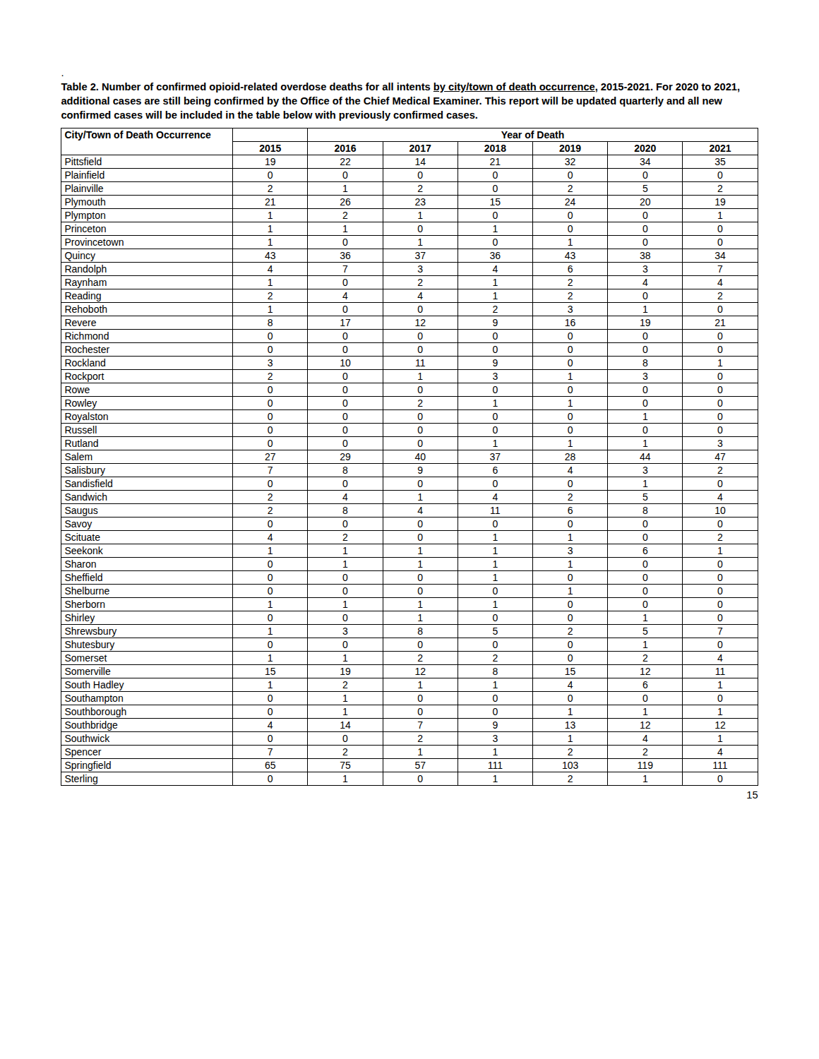.
Table 2. Number of confirmed opioid-related overdose deaths for all intents by city/town of death occurrence, 2015-2021. For 2020 to 2021, additional cases are still being confirmed by the Office of the Chief Medical Examiner. This report will be updated quarterly and all new confirmed cases will be included in the table below with previously confirmed cases.
| City/Town of Death Occurrence | | Year of Death |
| --- | --- | --- |
| 2015 | 2016 | 2017 | 2018 | 2019 | 2020 | 2021 |
| Pittsfield | 19 | 22 | 14 | 21 | 32 | 34 | 35 |
| Plainfield | 0 | 0 | 0 | 0 | 0 | 0 | 0 |
| Plainville | 2 | 1 | 2 | 0 | 2 | 5 | 2 |
| Plymouth | 21 | 26 | 23 | 15 | 24 | 20 | 19 |
| Plympton | 1 | 2 | 1 | 0 | 0 | 0 | 1 |
| Princeton | 1 | 1 | 0 | 1 | 0 | 0 | 0 |
| Provincetown | 1 | 0 | 1 | 0 | 1 | 0 | 0 |
| Quincy | 43 | 36 | 37 | 36 | 43 | 38 | 34 |
| Randolph | 4 | 7 | 3 | 4 | 6 | 3 | 7 |
| Raynham | 1 | 0 | 2 | 1 | 2 | 4 | 4 |
| Reading | 2 | 4 | 4 | 1 | 2 | 0 | 2 |
| Rehoboth | 1 | 0 | 0 | 2 | 3 | 1 | 0 |
| Revere | 8 | 17 | 12 | 9 | 16 | 19 | 21 |
| Richmond | 0 | 0 | 0 | 0 | 0 | 0 | 0 |
| Rochester | 0 | 0 | 0 | 0 | 0 | 0 | 0 |
| Rockland | 3 | 10 | 11 | 9 | 0 | 8 | 1 |
| Rockport | 2 | 0 | 1 | 3 | 1 | 3 | 0 |
| Rowe | 0 | 0 | 0 | 0 | 0 | 0 | 0 |
| Rowley | 0 | 0 | 2 | 1 | 1 | 0 | 0 |
| Royalston | 0 | 0 | 0 | 0 | 0 | 1 | 0 |
| Russell | 0 | 0 | 0 | 0 | 0 | 0 | 0 |
| Rutland | 0 | 0 | 0 | 1 | 1 | 1 | 3 |
| Salem | 27 | 29 | 40 | 37 | 28 | 44 | 47 |
| Salisbury | 7 | 8 | 9 | 6 | 4 | 3 | 2 |
| Sandisfield | 0 | 0 | 0 | 0 | 0 | 1 | 0 |
| Sandwich | 2 | 4 | 1 | 4 | 2 | 5 | 4 |
| Saugus | 2 | 8 | 4 | 11 | 6 | 8 | 10 |
| Savoy | 0 | 0 | 0 | 0 | 0 | 0 | 0 |
| Scituate | 4 | 2 | 0 | 1 | 1 | 0 | 2 |
| Seekonk | 1 | 1 | 1 | 1 | 3 | 6 | 1 |
| Sharon | 0 | 1 | 1 | 1 | 1 | 0 | 0 |
| Sheffield | 0 | 0 | 0 | 1 | 0 | 0 | 0 |
| Shelburne | 0 | 0 | 0 | 0 | 1 | 0 | 0 |
| Sherborn | 1 | 1 | 1 | 1 | 0 | 0 | 0 |
| Shirley | 0 | 0 | 1 | 0 | 0 | 1 | 0 |
| Shrewsbury | 1 | 3 | 8 | 5 | 2 | 5 | 7 |
| Shutesbury | 0 | 0 | 0 | 0 | 0 | 1 | 0 |
| Somerset | 1 | 1 | 2 | 2 | 0 | 2 | 4 |
| Somerville | 15 | 19 | 12 | 8 | 15 | 12 | 11 |
| South Hadley | 1 | 2 | 1 | 1 | 4 | 6 | 1 |
| Southampton | 0 | 1 | 0 | 0 | 0 | 0 | 0 |
| Southborough | 0 | 1 | 0 | 0 | 1 | 1 | 1 |
| Southbridge | 4 | 14 | 7 | 9 | 13 | 12 | 12 |
| Southwick | 0 | 0 | 2 | 3 | 1 | 4 | 1 |
| Spencer | 7 | 2 | 1 | 1 | 2 | 2 | 4 |
| Springfield | 65 | 75 | 57 | 111 | 103 | 119 | 111 |
| Sterling | 0 | 1 | 0 | 1 | 2 | 1 | 0 |
15